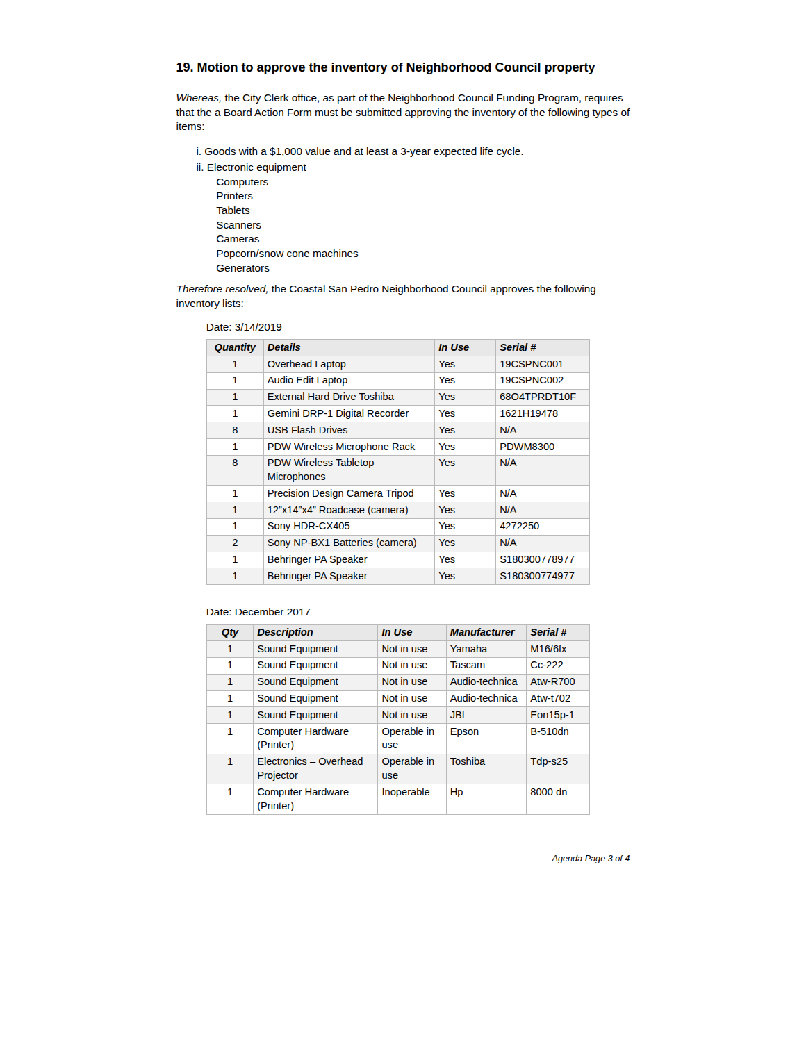19. Motion to approve the inventory of Neighborhood Council property
Whereas, the City Clerk office, as part of the Neighborhood Council Funding Program, requires that the a Board Action Form must be submitted approving the inventory of the following types of items:
i. Goods with a $1,000 value and at least a 3-year expected life cycle.
ii. Electronic equipment
Computers
Printers
Tablets
Scanners
Cameras
Popcorn/snow cone machines
Generators
Therefore resolved, the Coastal San Pedro Neighborhood Council approves the following inventory lists:
Date: 3/14/2019
| Quantity | Details | In Use | Serial # |
| --- | --- | --- | --- |
| 1 | Overhead Laptop | Yes | 19CSPNC001 |
| 1 | Audio Edit Laptop | Yes | 19CSPNC002 |
| 1 | External Hard Drive Toshiba | Yes | 68O4TPRDT10F |
| 1 | Gemini DRP-1 Digital Recorder | Yes | 1621H19478 |
| 8 | USB Flash Drives | Yes | N/A |
| 1 | PDW Wireless Microphone Rack | Yes | PDWM8300 |
| 8 | PDW Wireless Tabletop Microphones | Yes | N/A |
| 1 | Precision Design Camera Tripod | Yes | N/A |
| 1 | 12”x14”x4” Roadcase (camera) | Yes | N/A |
| 1 | Sony HDR-CX405 | Yes | 4272250 |
| 2 | Sony NP-BX1 Batteries (camera) | Yes | N/A |
| 1 | Behringer PA Speaker | Yes | S180300778977 |
| 1 | Behringer PA Speaker | Yes | S180300774977 |
Date: December 2017
| Qty | Description | In Use | Manufacturer | Serial # |
| --- | --- | --- | --- | --- |
| 1 | Sound Equipment | Not in use | Yamaha | M16/6fx |
| 1 | Sound Equipment | Not in use | Tascam | Cc-222 |
| 1 | Sound Equipment | Not in use | Audio-technica | Atw-R700 |
| 1 | Sound Equipment | Not in use | Audio-technica | Atw-t702 |
| 1 | Sound Equipment | Not in use | JBL | Eon15p-1 |
| 1 | Computer Hardware (Printer) | Operable in use | Epson | B-510dn |
| 1 | Electronics – Overhead Projector | Operable in use | Toshiba | Tdp-s25 |
| 1 | Computer Hardware (Printer) | Inoperable | Hp | 8000 dn |
Agenda Page 3 of 4